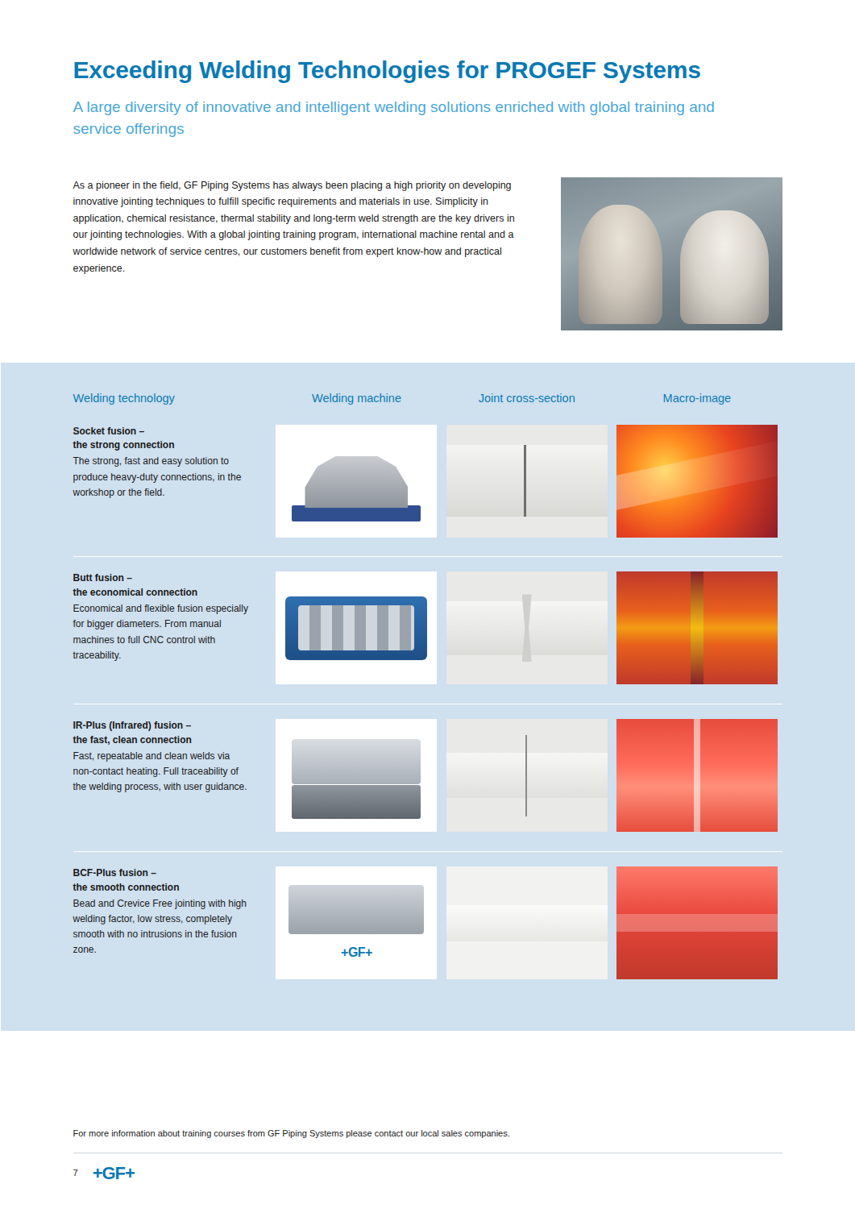Exceeding Welding Technologies for PROGEF Systems
A large diversity of innovative and intelligent welding solutions enriched with global training and service offerings
As a pioneer in the field, GF Piping Systems has always been placing a high priority on developing innovative jointing techniques to fulfill specific requirements and materials in use. Simplicity in application, chemical resistance, thermal stability and long-term weld strength are the key drivers in our jointing technologies. With a global jointing training program, international machine rental and a worldwide network of service centres, our customers benefit from expert know-how and practical experience.
| Welding technology | Welding machine | Joint cross-section | Macro-image |
| --- | --- | --- | --- |
| Socket fusion – the strong connection The strong, fast and easy solution to produce heavy-duty connections, in the workshop or the field. | | | |
| Butt fusion – the economical connection Economical and flexible fusion especially for bigger diameters. From manual machines to full CNC control with traceability. | | | |
| IR-Plus (Infrared) fusion – the fast, clean connection Fast, repeatable and clean welds via non-contact heating. Full traceability of the welding process, with user guidance. | | | |
| BCF-Plus fusion – the smooth connection Bead and Crevice Free jointing with high welding factor, low stress, completely smooth with no intrusions in the fusion zone. | | | |
For more information about training courses from GF Piping Systems please contact our local sales companies.
7 +GF+